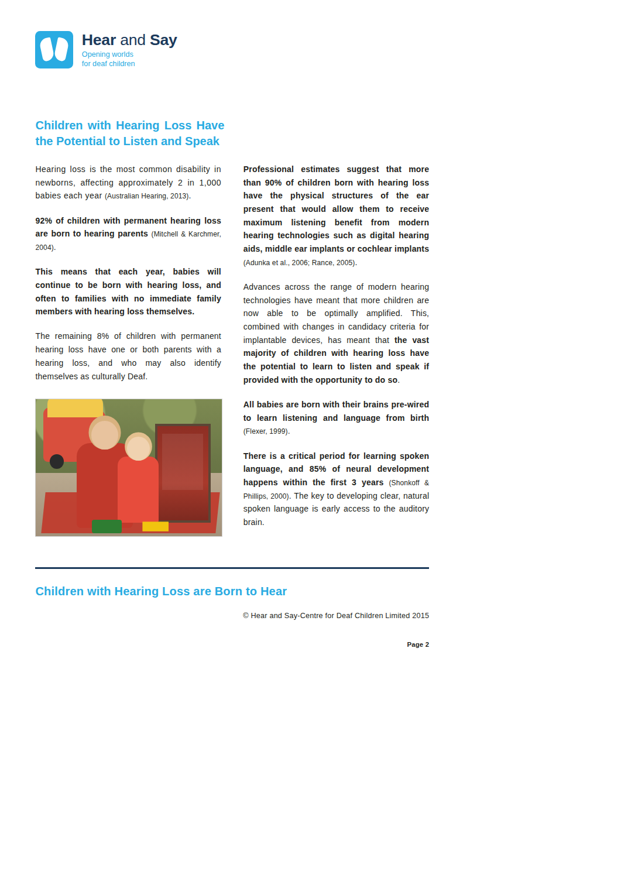Hear and Say
Opening worlds
for deaf children
Children with Hearing Loss Have the Potential to Listen and Speak
Hearing loss is the most common disability in newborns, affecting approximately 2 in 1,000 babies each year (Australian Hearing, 2013).
92% of children with permanent hearing loss are born to hearing parents (Mitchell & Karchmer, 2004).
This means that each year, babies will continue to be born with hearing loss, and often to families with no immediate family members with hearing loss themselves.
The remaining 8% of children with permanent hearing loss have one or both parents with a hearing loss, and who may also identify themselves as culturally Deaf.
Professional estimates suggest that more than 90% of children born with hearing loss have the physical structures of the ear present that would allow them to receive maximum listening benefit from modern hearing technologies such as digital hearing aids, middle ear implants or cochlear implants (Adunka et al., 2006; Rance, 2005).
Advances across the range of modern hearing technologies have meant that more children are now able to be optimally amplified. This, combined with changes in candidacy criteria for implantable devices, has meant that the vast majority of children with hearing loss have the potential to learn to listen and speak if provided with the opportunity to do so.
All babies are born with their brains pre-wired to learn listening and language from birth (Flexer, 1999).
There is a critical period for learning spoken language, and 85% of neural development happens within the first 3 years (Shonkoff & Phillips, 2000). The key to developing clear, natural spoken language is early access to the auditory brain.
Children with Hearing Loss are Born to Hear
© Hear and Say-Centre for Deaf Children Limited 2015
Page 2